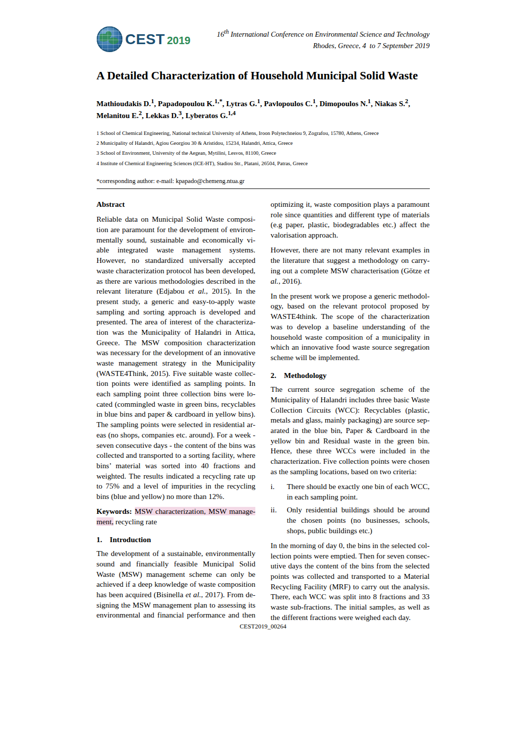CEST 2019
16th International Conference on Environmental Science and Technology
Rhodes, Greece, 4 to 7 September 2019
A Detailed Characterization of Household Municipal Solid Waste
Mathioudakis D.1, Papadopoulou K.1,*, Lytras G.1, Pavlopoulos C.1, Dimopoulos N.1, Niakas S.2, Melanitou E.2, Lekkas D.3, Lyberatos G.1,4
1 School of Chemical Engineering, National technical University of Athens, Iroon Polytechneiou 9, Zografou, 15780, Athens, Greece
2 Municipality of Halandri, Agiou Georgiou 30 & Aristidou, 15234, Halandri, Attica, Greece
3 School of Environment, University of the Aegean, Mytilini, Lesvos, 81100, Greece
4 Institute of Chemical Engineering Sciences (ICE-HT), Stadiou Str., Platani, 26504, Patras, Greece
*corresponding author: e-mail: kpapado@chemeng.ntua.gr
Abstract
Reliable data on Municipal Solid Waste composition are paramount for the development of environmentally sound, sustainable and economically viable integrated waste management systems. However, no standardized universally accepted waste characterization protocol has been developed, as there are various methodologies described in the relevant literature (Edjabou et al., 2015). In the present study, a generic and easy-to-apply waste sampling and sorting approach is developed and presented. The area of interest of the characterization was the Municipality of Halandri in Attica, Greece. The MSW composition characterization was necessary for the development of an innovative waste management strategy in the Municipality (WASTE4Think, 2015). Five suitable waste collection points were identified as sampling points. In each sampling point three collection bins were located (commingled waste in green bins, recyclables in blue bins and paper & cardboard in yellow bins). The sampling points were selected in residential areas (no shops, companies etc. around). For a week - seven consecutive days - the content of the bins was collected and transported to a sorting facility, where bins’ material was sorted into 40 fractions and weighted. The results indicated a recycling rate up to 75% and a level of impurities in the recycling bins (blue and yellow) no more than 12%.
Keywords: MSW characterization, MSW management, recycling rate
1. Introduction
The development of a sustainable, environmentally sound and financially feasible Municipal Solid Waste (MSW) management scheme can only be achieved if a deep knowledge of waste composition has been acquired (Bisinella et al., 2017). From designing the MSW management plan to assessing its environmental and financial performance and then optimizing it, waste composition plays a paramount role since quantities and different type of materials (e.g paper, plastic, biodegradables etc.) affect the valorisation approach.
However, there are not many relevant examples in the literature that suggest a methodology on carrying out a complete MSW characterisation (Götze et al., 2016).
In the present work we propose a generic methodology, based on the relevant protocol proposed by WASTE4think. The scope of the characterization was to develop a baseline understanding of the household waste composition of a municipality in which an innovative food waste source segregation scheme will be implemented.
2. Methodology
The current source segregation scheme of the Municipality of Halandri includes three basic Waste Collection Circuits (WCC): Recyclables (plastic, metals and glass, mainly packaging) are source separated in the blue bin, Paper & Cardboard in the yellow bin and Residual waste in the green bin. Hence, these three WCCs were included in the characterization. Five collection points were chosen as the sampling locations, based on two criteria:
i. There should be exactly one bin of each WCC, in each sampling point.
ii. Only residential buildings should be around the chosen points (no businesses, schools, shops, public buildings etc.)
In the morning of day 0, the bins in the selected collection points were emptied. Then for seven consecutive days the content of the bins from the selected points was collected and transported to a Material Recycling Facility (MRF) to carry out the analysis. There, each WCC was split into 8 fractions and 33 waste sub-fractions. The initial samples, as well as the different fractions were weighed each day.
CEST2019_00264